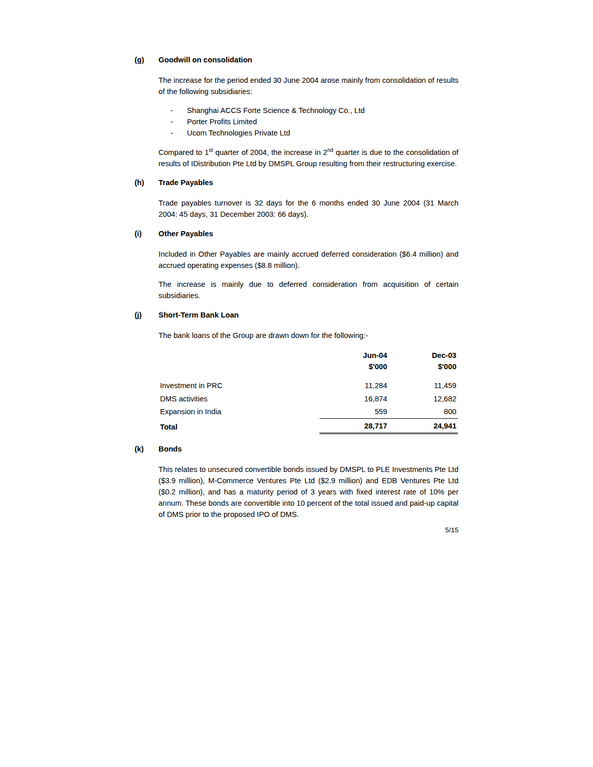(g)
Goodwill on consolidation
The increase for the period ended 30 June 2004 arose mainly from consolidation of results of the following subsidiaries:
Shanghai ACCS Forte Science & Technology Co., Ltd
Porter Profits Limited
Ucom Technologies Private Ltd
Compared to 1st quarter of 2004, the increase in 2nd quarter is due to the consolidation of results of IDistribution Pte Ltd by DMSPL Group resulting from their restructuring exercise.
(h)
Trade Payables
Trade payables turnover is 32 days for the 6 months ended 30 June 2004 (31 March 2004: 45 days, 31 December 2003: 66 days).
(i)
Other Payables
Included in Other Payables are mainly accrued deferred consideration ($6.4 million) and accrued operating expenses ($8.8 million).
The increase is mainly due to deferred consideration from acquisition of certain subsidiaries.
(j)
Short-Term Bank Loan
The bank loans of the Group are drawn down for the following:-
| | Jun-04 | Dec-03 |
| --- | --- | --- |
| | $'000 | $'000 |
| Investment in PRC | 11,284 | 11,459 |
| DMS activities | 16,874 | 12,682 |
| Expansion in India | 559 | 800 |
| Total | 28,717 | 24,941 |
(k)
Bonds
This relates to unsecured convertible bonds issued by DMSPL to PLE Investments Pte Ltd ($3.9 million), M-Commerce Ventures Pte Ltd ($2.9 million) and EDB Ventures Pte Ltd ($0.2 million), and has a maturity period of 3 years with fixed interest rate of 10% per annum. These bonds are convertible into 10 percent of the total issued and paid-up capital of DMS prior to the proposed IPO of DMS.
5/15